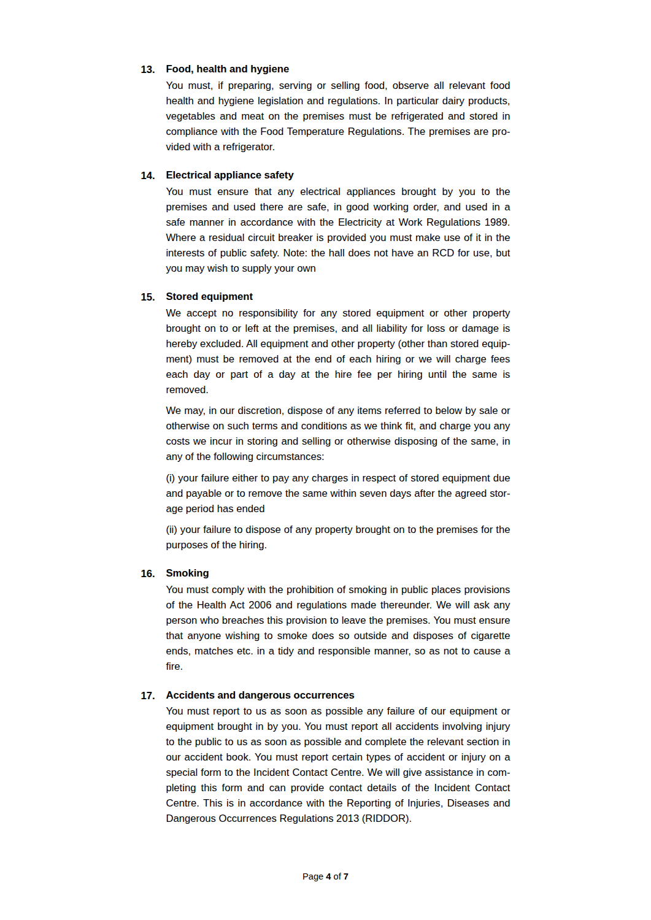13.
Food, health and hygiene
You must, if preparing, serving or selling food, observe all relevant food health and hygiene legislation and regulations. In particular dairy products, vegetables and meat on the premises must be refrigerated and stored in compliance with the Food Temperature Regulations. The premises are provided with a refrigerator.
14.
Electrical appliance safety
You must ensure that any electrical appliances brought by you to the premises and used there are safe, in good working order, and used in a safe manner in accordance with the Electricity at Work Regulations 1989. Where a residual circuit breaker is provided you must make use of it in the interests of public safety. Note: the hall does not have an RCD for use, but you may wish to supply your own
15.
Stored equipment
We accept no responsibility for any stored equipment or other property brought on to or left at the premises, and all liability for loss or damage is hereby excluded. All equipment and other property (other than stored equipment) must be removed at the end of each hiring or we will charge fees each day or part of a day at the hire fee per hiring until the same is removed.
We may, in our discretion, dispose of any items referred to below by sale or otherwise on such terms and conditions as we think fit, and charge you any costs we incur in storing and selling or otherwise disposing of the same, in any of the following circumstances:
(i) your failure either to pay any charges in respect of stored equipment due and payable or to remove the same within seven days after the agreed storage period has ended
(ii) your failure to dispose of any property brought on to the premises for the purposes of the hiring.
16.
Smoking
You must comply with the prohibition of smoking in public places provisions of the Health Act 2006 and regulations made thereunder. We will ask any person who breaches this provision to leave the premises. You must ensure that anyone wishing to smoke does so outside and disposes of cigarette ends, matches etc. in a tidy and responsible manner, so as not to cause a fire.
17.
Accidents and dangerous occurrences
You must report to us as soon as possible any failure of our equipment or equipment brought in by you. You must report all accidents involving injury to the public to us as soon as possible and complete the relevant section in our accident book. You must report certain types of accident or injury on a special form to the Incident Contact Centre. We will give assistance in completing this form and can provide contact details of the Incident Contact Centre. This is in accordance with the Reporting of Injuries, Diseases and Dangerous Occurrences Regulations 2013 (RIDDOR).
Page 4 of 7